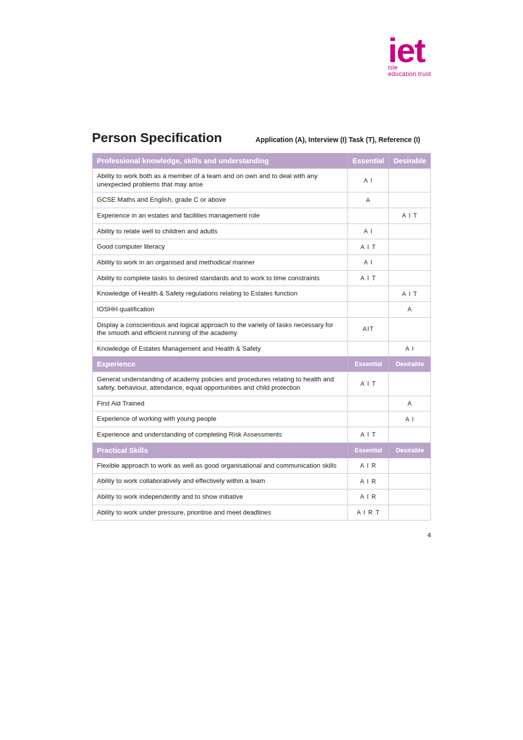iet isle education trust
Person Specification
Application (A), Interview (I) Task (T), Reference (I)
| Professional knowledge, skills and understanding | Essential | Desirable |
| --- | --- | --- |
| Ability to work both as a member of a team and on own and to deal with any unexpected problems that may arise | A I | |
| GCSE Maths and English, grade C or above | A | |
| Experience in an estates and facilities management role | | A I T |
| Ability to relate well to children and adults | A I | |
| Good computer literacy | A I T | |
| Ability to work in an organised and methodical manner | A I | |
| Ability to complete tasks to desired standards and to work to time constraints | A I T | |
| Knowledge of Health & Safety regulations relating to Estates function | | A I T |
| IOSHH qualification | | A |
| Display a conscientious and logical approach to the variety of tasks necessary for the smooth and efficient running of the academy | AIT | |
| Knowledge of Estates Management and Health & Safety | | A I |
| Experience | Essential | Desirable |
| General understanding of academy policies and procedures relating to health and safety, behaviour, attendance, equal opportunities and child protection | A I T | |
| First Aid Trained | | A |
| Experience of working with young people | | A I |
| Experience and understanding of completing Risk Assessments | A I T | |
| Practical Skills | Essential | Desirable |
| Flexible approach to work as well as good organisational and communication skills | A I R | |
| Ability to work collaboratively and effectively within a team | A I R | |
| Ability to work independently and to show initiative | A I R | |
| Ability to work under pressure, prioritise and meet deadlines | A I R T | |
4